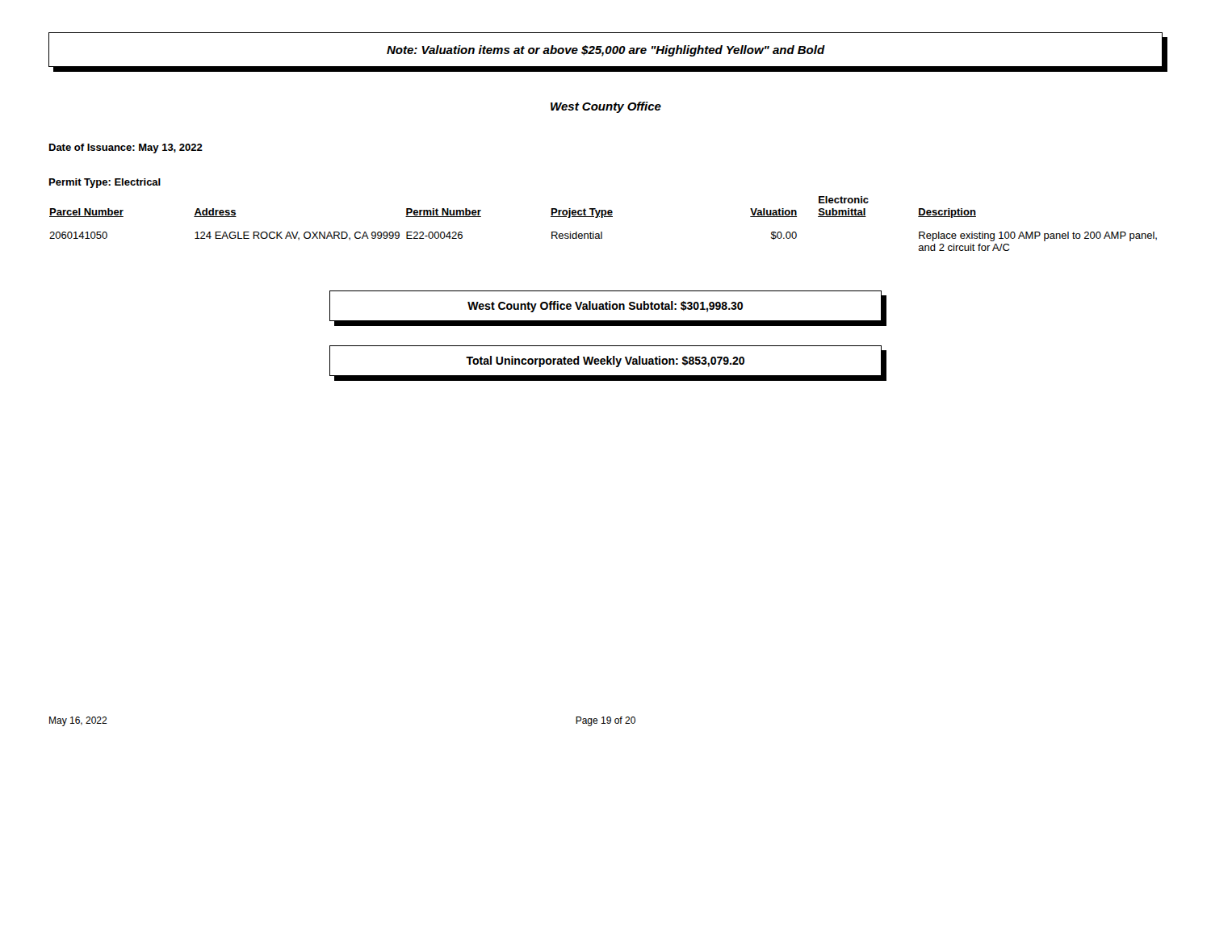Note: Valuation items at or above $25,000 are "Highlighted Yellow" and Bold
West County Office
Date of Issuance: May 13, 2022
Permit Type: Electrical
| Parcel Number | Address | Permit Number | Project Type | Valuation | Electronic Submittal | Description |
| --- | --- | --- | --- | --- | --- | --- |
| 2060141050 | 124 EAGLE ROCK AV, OXNARD, CA 99999 | E22-000426 | Residential | $0.00 | | Replace existing 100 AMP panel to 200 AMP panel, and 2 circuit for A/C |
West County Office Valuation Subtotal: $301,998.30
Total Unincorporated Weekly Valuation: $853,079.20
May 16, 2022
Page 19 of 20